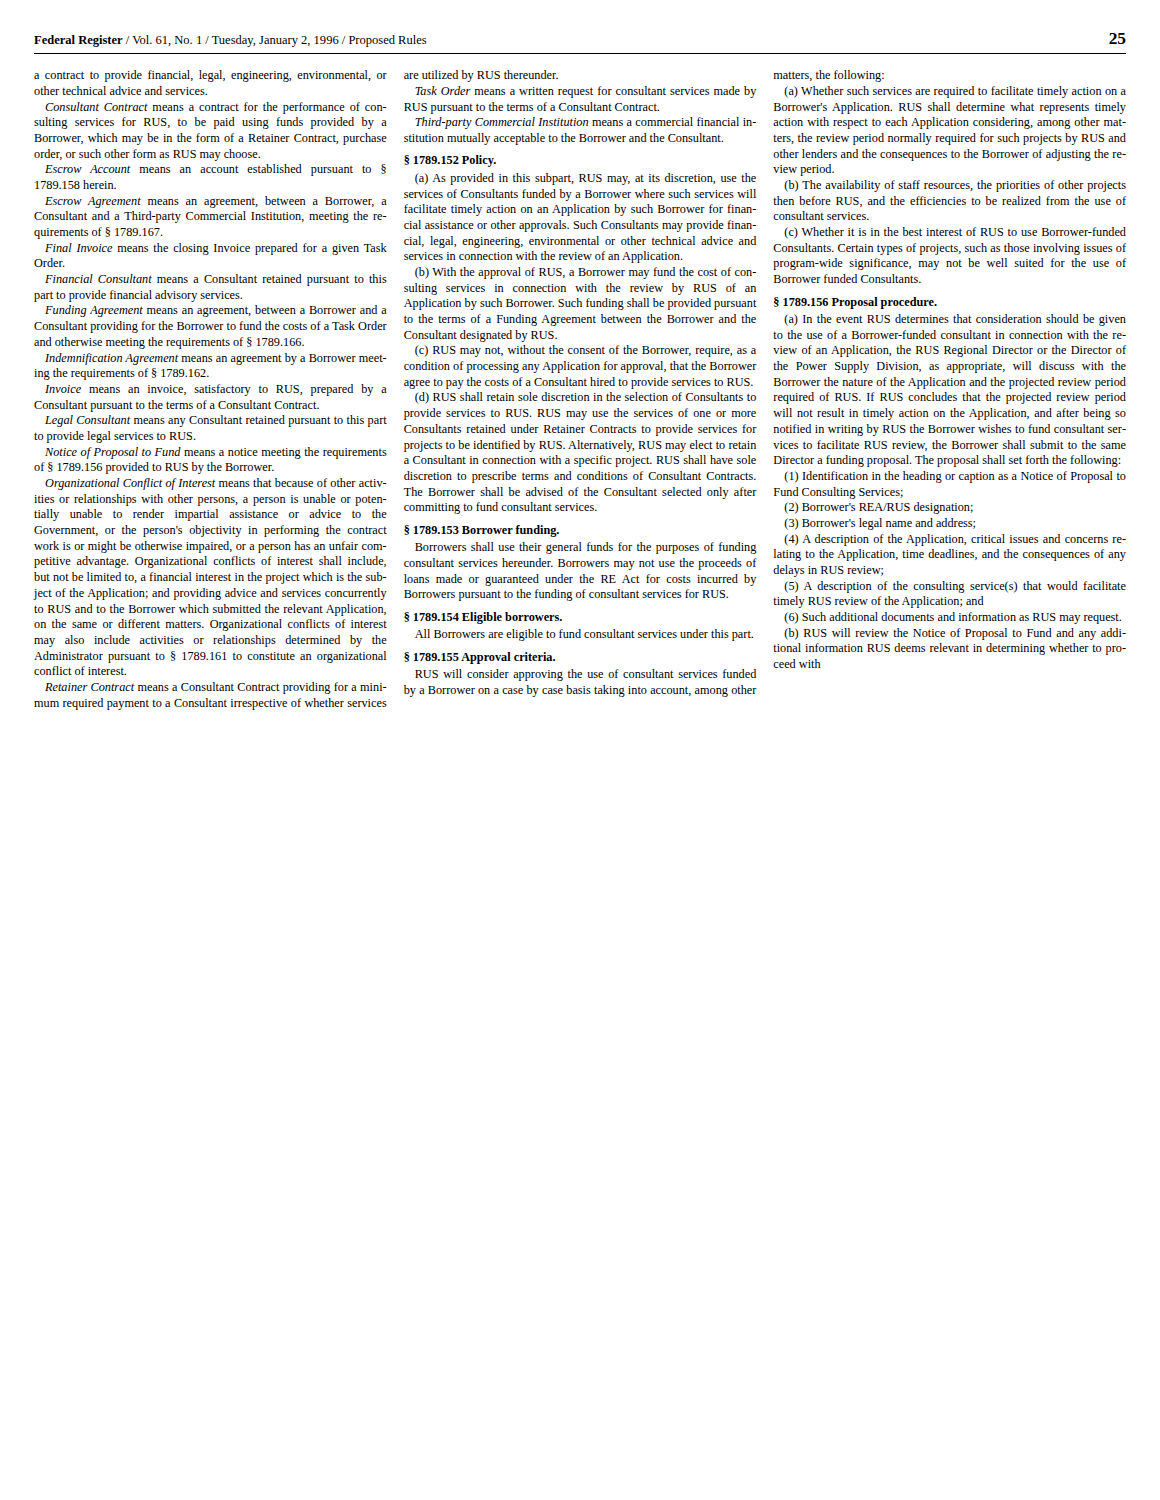Federal Register / Vol. 61, No. 1 / Tuesday, January 2, 1996 / Proposed Rules
25
a contract to provide financial, legal, engineering, environmental, or other technical advice and services.
Consultant Contract means a contract for the performance of consulting services for RUS, to be paid using funds provided by a Borrower, which may be in the form of a Retainer Contract, purchase order, or such other form as RUS may choose.
Escrow Account means an account established pursuant to § 1789.158 herein.
Escrow Agreement means an agreement, between a Borrower, a Consultant and a Third-party Commercial Institution, meeting the requirements of § 1789.167.
Final Invoice means the closing Invoice prepared for a given Task Order.
Financial Consultant means a Consultant retained pursuant to this part to provide financial advisory services.
Funding Agreement means an agreement, between a Borrower and a Consultant providing for the Borrower to fund the costs of a Task Order and otherwise meeting the requirements of § 1789.166.
Indemnification Agreement means an agreement by a Borrower meeting the requirements of § 1789.162.
Invoice means an invoice, satisfactory to RUS, prepared by a Consultant pursuant to the terms of a Consultant Contract.
Legal Consultant means any Consultant retained pursuant to this part to provide legal services to RUS.
Notice of Proposal to Fund means a notice meeting the requirements of § 1789.156 provided to RUS by the Borrower.
Organizational Conflict of Interest means that because of other activities or relationships with other persons, a person is unable or potentially unable to render impartial assistance or advice to the Government, or the person's objectivity in performing the contract work is or might be otherwise impaired, or a person has an unfair competitive advantage. Organizational conflicts of interest shall include, but not be limited to, a financial interest in the project which is the subject of the Application; and providing advice and services concurrently to RUS and to the Borrower which submitted the relevant Application, on the same or different matters. Organizational conflicts of interest may also include activities or relationships determined by the Administrator pursuant to § 1789.161 to constitute an organizational conflict of interest.
Retainer Contract means a Consultant Contract providing for a minimum required payment to a Consultant irrespective of whether services are utilized by RUS thereunder.
Task Order means a written request for consultant services made by RUS pursuant to the terms of a Consultant Contract.
Third-party Commercial Institution means a commercial financial institution mutually acceptable to the Borrower and the Consultant.
§ 1789.152 Policy.
(a) As provided in this subpart, RUS may, at its discretion, use the services of Consultants funded by a Borrower where such services will facilitate timely action on an Application by such Borrower for financial assistance or other approvals. Such Consultants may provide financial, legal, engineering, environmental or other technical advice and services in connection with the review of an Application.
(b) With the approval of RUS, a Borrower may fund the cost of consulting services in connection with the review by RUS of an Application by such Borrower. Such funding shall be provided pursuant to the terms of a Funding Agreement between the Borrower and the Consultant designated by RUS.
(c) RUS may not, without the consent of the Borrower, require, as a condition of processing any Application for approval, that the Borrower agree to pay the costs of a Consultant hired to provide services to RUS.
(d) RUS shall retain sole discretion in the selection of Consultants to provide services to RUS. RUS may use the services of one or more Consultants retained under Retainer Contracts to provide services for projects to be identified by RUS. Alternatively, RUS may elect to retain a Consultant in connection with a specific project. RUS shall have sole discretion to prescribe terms and conditions of Consultant Contracts. The Borrower shall be advised of the Consultant selected only after committing to fund consultant services.
§ 1789.153 Borrower funding.
Borrowers shall use their general funds for the purposes of funding consultant services hereunder. Borrowers may not use the proceeds of loans made or guaranteed under the RE Act for costs incurred by Borrowers pursuant to the funding of consultant services for RUS.
§ 1789.154 Eligible borrowers.
All Borrowers are eligible to fund consultant services under this part.
§ 1789.155 Approval criteria.
RUS will consider approving the use of consultant services funded by a Borrower on a case by case basis taking into account, among other matters, the following:
(a) Whether such services are required to facilitate timely action on a Borrower's Application. RUS shall determine what represents timely action with respect to each Application considering, among other matters, the review period normally required for such projects by RUS and other lenders and the consequences to the Borrower of adjusting the review period.
(b) The availability of staff resources, the priorities of other projects then before RUS, and the efficiencies to be realized from the use of consultant services.
(c) Whether it is in the best interest of RUS to use Borrower-funded Consultants. Certain types of projects, such as those involving issues of program-wide significance, may not be well suited for the use of Borrower funded Consultants.
§ 1789.156 Proposal procedure.
(a) In the event RUS determines that consideration should be given to the use of a Borrower-funded consultant in connection with the review of an Application, the RUS Regional Director or the Director of the Power Supply Division, as appropriate, will discuss with the Borrower the nature of the Application and the projected review period required of RUS. If RUS concludes that the projected review period will not result in timely action on the Application, and after being so notified in writing by RUS the Borrower wishes to fund consultant services to facilitate RUS review, the Borrower shall submit to the same Director a funding proposal. The proposal shall set forth the following:
(1) Identification in the heading or caption as a Notice of Proposal to Fund Consulting Services;
(2) Borrower's REA/RUS designation;
(3) Borrower's legal name and address;
(4) A description of the Application, critical issues and concerns relating to the Application, time deadlines, and the consequences of any delays in RUS review;
(5) A description of the consulting service(s) that would facilitate timely RUS review of the Application; and
(6) Such additional documents and information as RUS may request.
(b) RUS will review the Notice of Proposal to Fund and any additional information RUS deems relevant in determining whether to proceed with